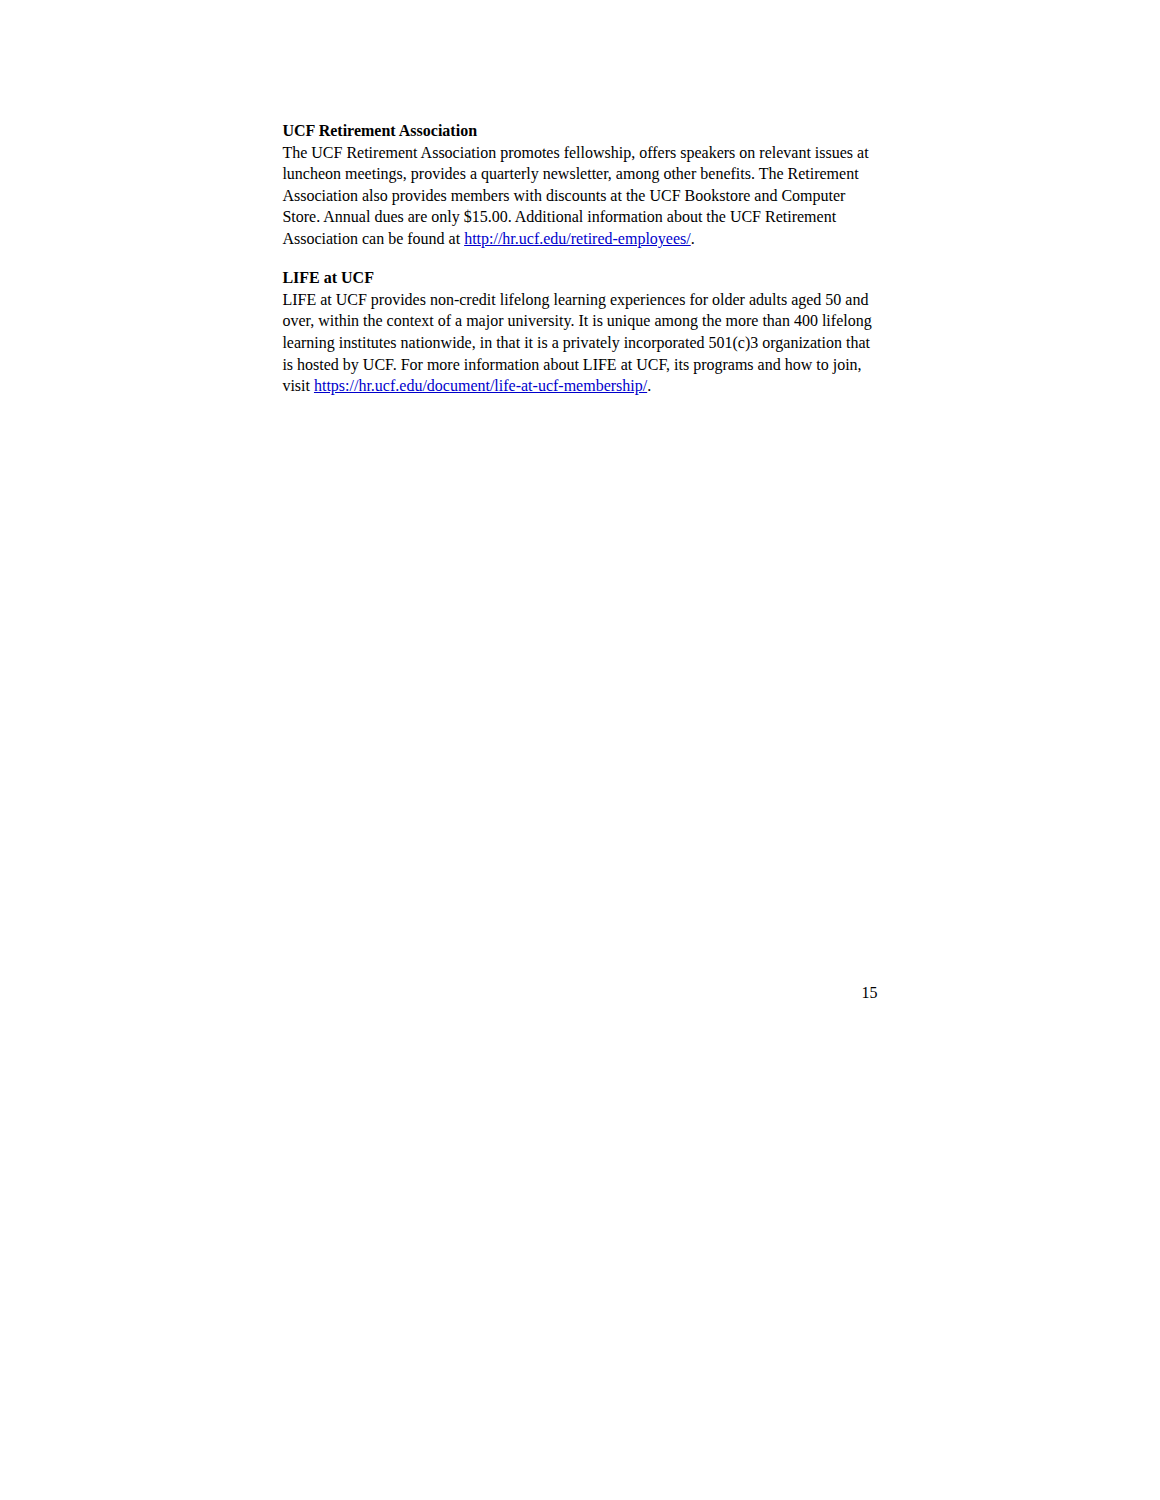UCF Retirement Association
The UCF Retirement Association promotes fellowship, offers speakers on relevant issues at luncheon meetings, provides a quarterly newsletter, among other benefits. The Retirement Association also provides members with discounts at the UCF Bookstore and Computer Store. Annual dues are only $15.00. Additional information about the UCF Retirement Association can be found at http://hr.ucf.edu/retired-employees/.
LIFE at UCF
LIFE at UCF provides non-credit lifelong learning experiences for older adults aged 50 and over, within the context of a major university. It is unique among the more than 400 lifelong learning institutes nationwide, in that it is a privately incorporated 501(c)3 organization that is hosted by UCF. For more information about LIFE at UCF, its programs and how to join, visit https://hr.ucf.edu/document/life-at-ucf-membership/.
15